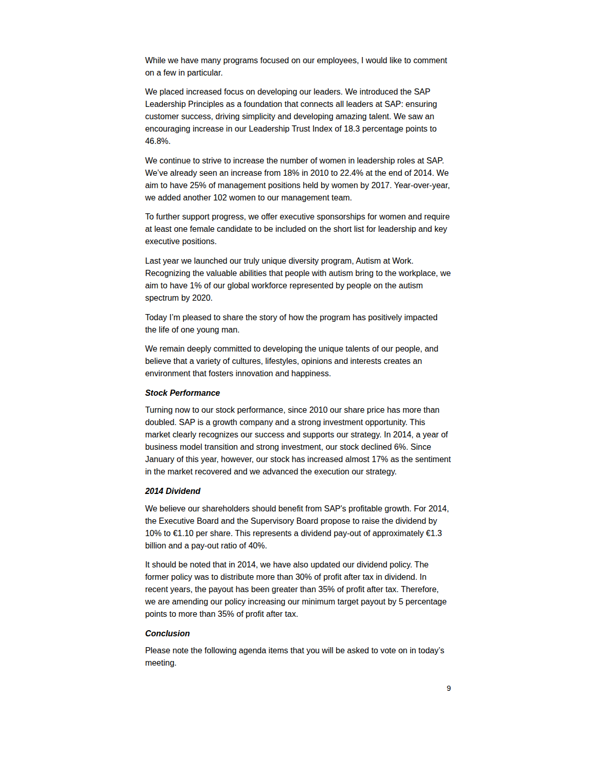While we have many programs focused on our employees, I would like to comment on a few in particular.
We placed increased focus on developing our leaders. We introduced the SAP Leadership Principles as a foundation that connects all leaders at SAP: ensuring customer success, driving simplicity and developing amazing talent. We saw an encouraging increase in our Leadership Trust Index of 18.3 percentage points to 46.8%.
We continue to strive to increase the number of women in leadership roles at SAP. We’ve already seen an increase from 18% in 2010 to 22.4% at the end of 2014. We aim to have 25% of management positions held by women by 2017. Year-over-year, we added another 102 women to our management team.
To further support progress, we offer executive sponsorships for women and require at least one female candidate to be included on the short list for leadership and key executive positions.
Last year we launched our truly unique diversity program, Autism at Work. Recognizing the valuable abilities that people with autism bring to the workplace, we aim to have 1% of our global workforce represented by people on the autism spectrum by 2020.
Today I’m pleased to share the story of how the program has positively impacted the life of one young man.
We remain deeply committed to developing the unique talents of our people, and believe that a variety of cultures, lifestyles, opinions and interests creates an environment that fosters innovation and happiness.
Stock Performance
Turning now to our stock performance, since 2010 our share price has more than doubled. SAP is a growth company and a strong investment opportunity. This market clearly recognizes our success and supports our strategy. In 2014, a year of business model transition and strong investment, our stock declined 6%. Since January of this year, however, our stock has increased almost 17% as the sentiment in the market recovered and we advanced the execution our strategy.
2014 Dividend
We believe our shareholders should benefit from SAP's profitable growth. For 2014, the Executive Board and the Supervisory Board propose to raise the dividend by 10% to €1.10 per share. This represents a dividend pay-out of approximately €1.3 billion and a pay-out ratio of 40%.
It should be noted that in 2014, we have also updated our dividend policy. The former policy was to distribute more than 30% of profit after tax in dividend. In recent years, the payout has been greater than 35% of profit after tax. Therefore, we are amending our policy increasing our minimum target payout by 5 percentage points to more than 35% of profit after tax.
Conclusion
Please note the following agenda items that you will be asked to vote on in today’s meeting.
9